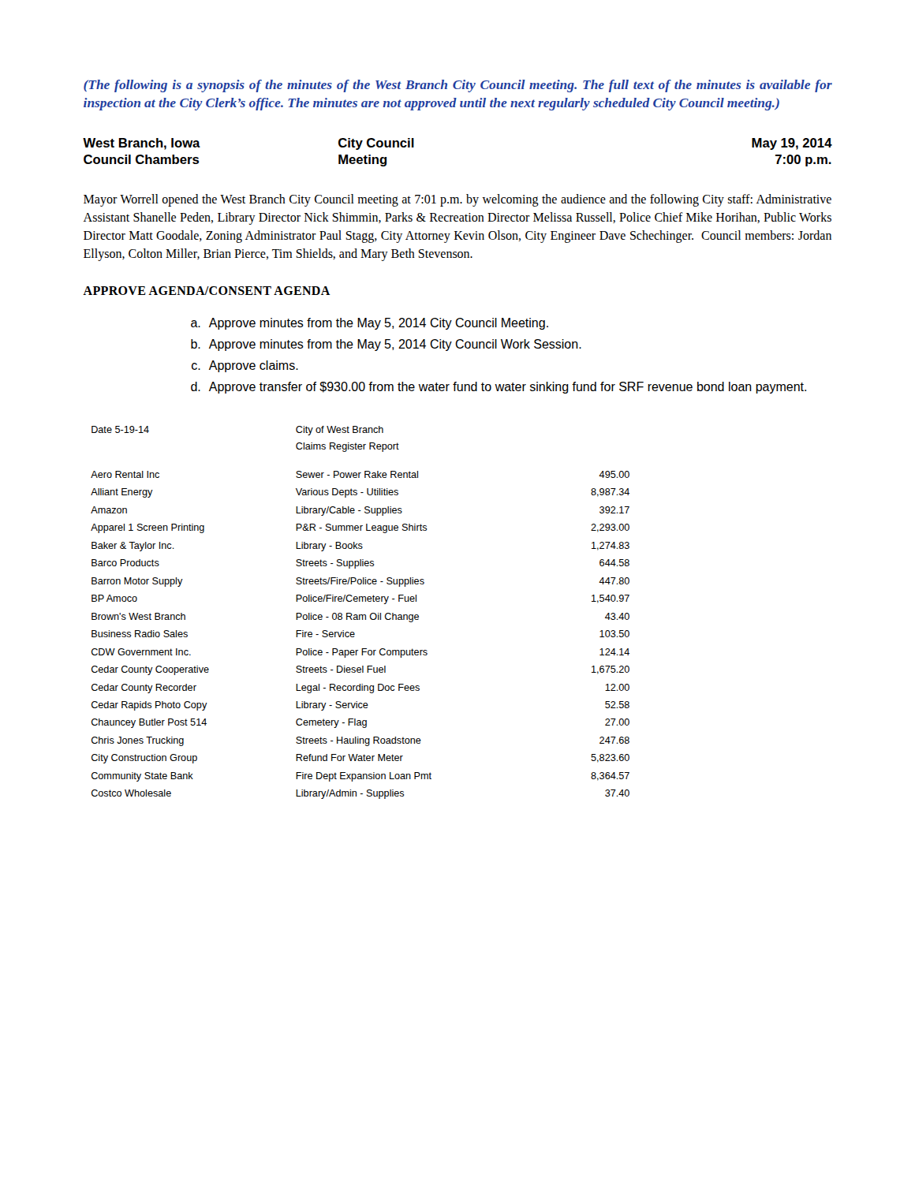(The following is a synopsis of the minutes of the West Branch City Council meeting. The full text of the minutes is available for inspection at the City Clerk’s office. The minutes are not approved until the next regularly scheduled City Council meeting.)
| West Branch, Iowa | City Council | May 19, 2014 |
| Council Chambers | Meeting | 7:00 p.m. |
Mayor Worrell opened the West Branch City Council meeting at 7:01 p.m. by welcoming the audience and the following City staff: Administrative Assistant Shanelle Peden, Library Director Nick Shimmin, Parks & Recreation Director Melissa Russell, Police Chief Mike Horihan, Public Works Director Matt Goodale, Zoning Administrator Paul Stagg, City Attorney Kevin Olson, City Engineer Dave Schechinger. Council members: Jordan Ellyson, Colton Miller, Brian Pierce, Tim Shields, and Mary Beth Stevenson.
APPROVE AGENDA/CONSENT AGENDA
Approve minutes from the May 5, 2014 City Council Meeting.
Approve minutes from the May 5, 2014 City Council Work Session.
Approve claims.
Approve transfer of $930.00 from the water fund to water sinking fund for SRF revenue bond loan payment.
| Date 5-19-14 | City of West Branch | |
| | Claims Register Report | |
| Aero Rental Inc | Sewer - Power Rake Rental | 495.00 |
| Alliant Energy | Various Depts - Utilities | 8,987.34 |
| Amazon | Library/Cable - Supplies | 392.17 |
| Apparel 1 Screen Printing | P&R - Summer League Shirts | 2,293.00 |
| Baker & Taylor Inc. | Library - Books | 1,274.83 |
| Barco Products | Streets - Supplies | 644.58 |
| Barron Motor Supply | Streets/Fire/Police - Supplies | 447.80 |
| BP Amoco | Police/Fire/Cemetery - Fuel | 1,540.97 |
| Brown's West Branch | Police - 08 Ram Oil Change | 43.40 |
| Business Radio Sales | Fire - Service | 103.50 |
| CDW Government Inc. | Police - Paper For Computers | 124.14 |
| Cedar County Cooperative | Streets - Diesel Fuel | 1,675.20 |
| Cedar County Recorder | Legal - Recording Doc Fees | 12.00 |
| Cedar Rapids Photo Copy | Library - Service | 52.58 |
| Chauncey Butler Post 514 | Cemetery - Flag | 27.00 |
| Chris Jones Trucking | Streets - Hauling Roadstone | 247.68 |
| City Construction Group | Refund For Water Meter | 5,823.60 |
| Community State Bank | Fire Dept Expansion Loan Pmt | 8,364.57 |
| Costco Wholesale | Library/Admin - Supplies | 37.40 |